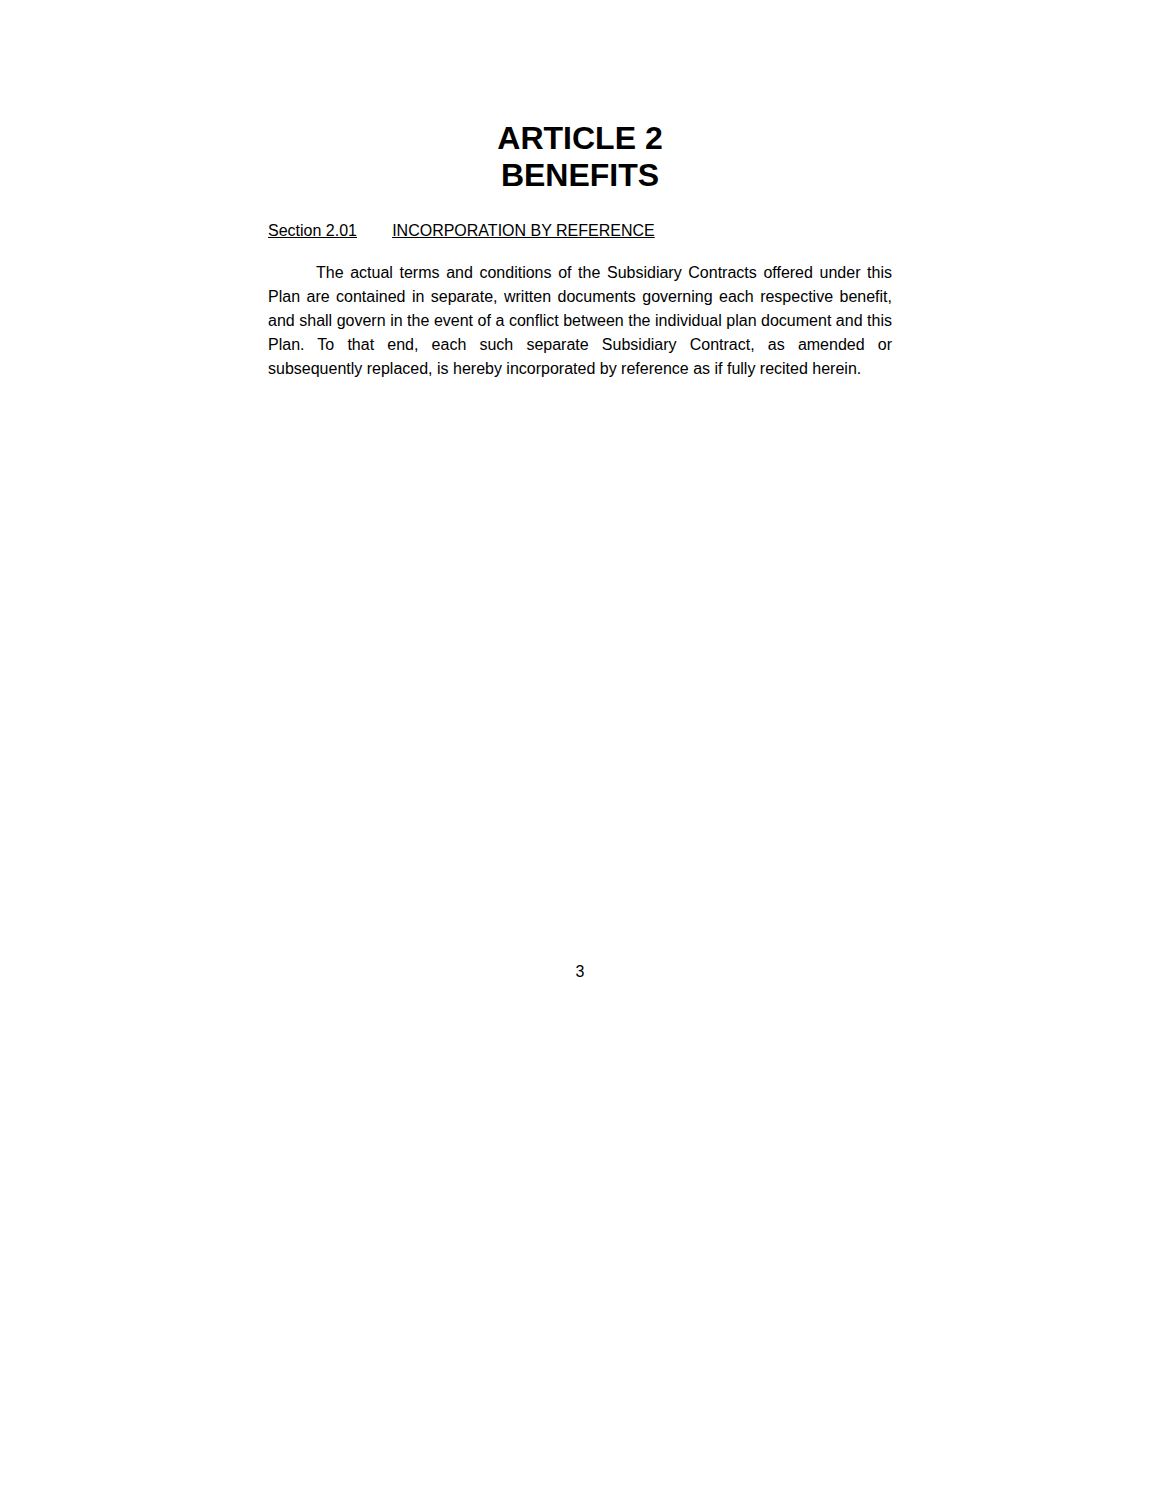ARTICLE 2 BENEFITS
Section 2.01 INCORPORATION BY REFERENCE
The actual terms and conditions of the Subsidiary Contracts offered under this Plan are contained in separate, written documents governing each respective benefit, and shall govern in the event of a conflict between the individual plan document and this Plan. To that end, each such separate Subsidiary Contract, as amended or subsequently replaced, is hereby incorporated by reference as if fully recited herein.
3